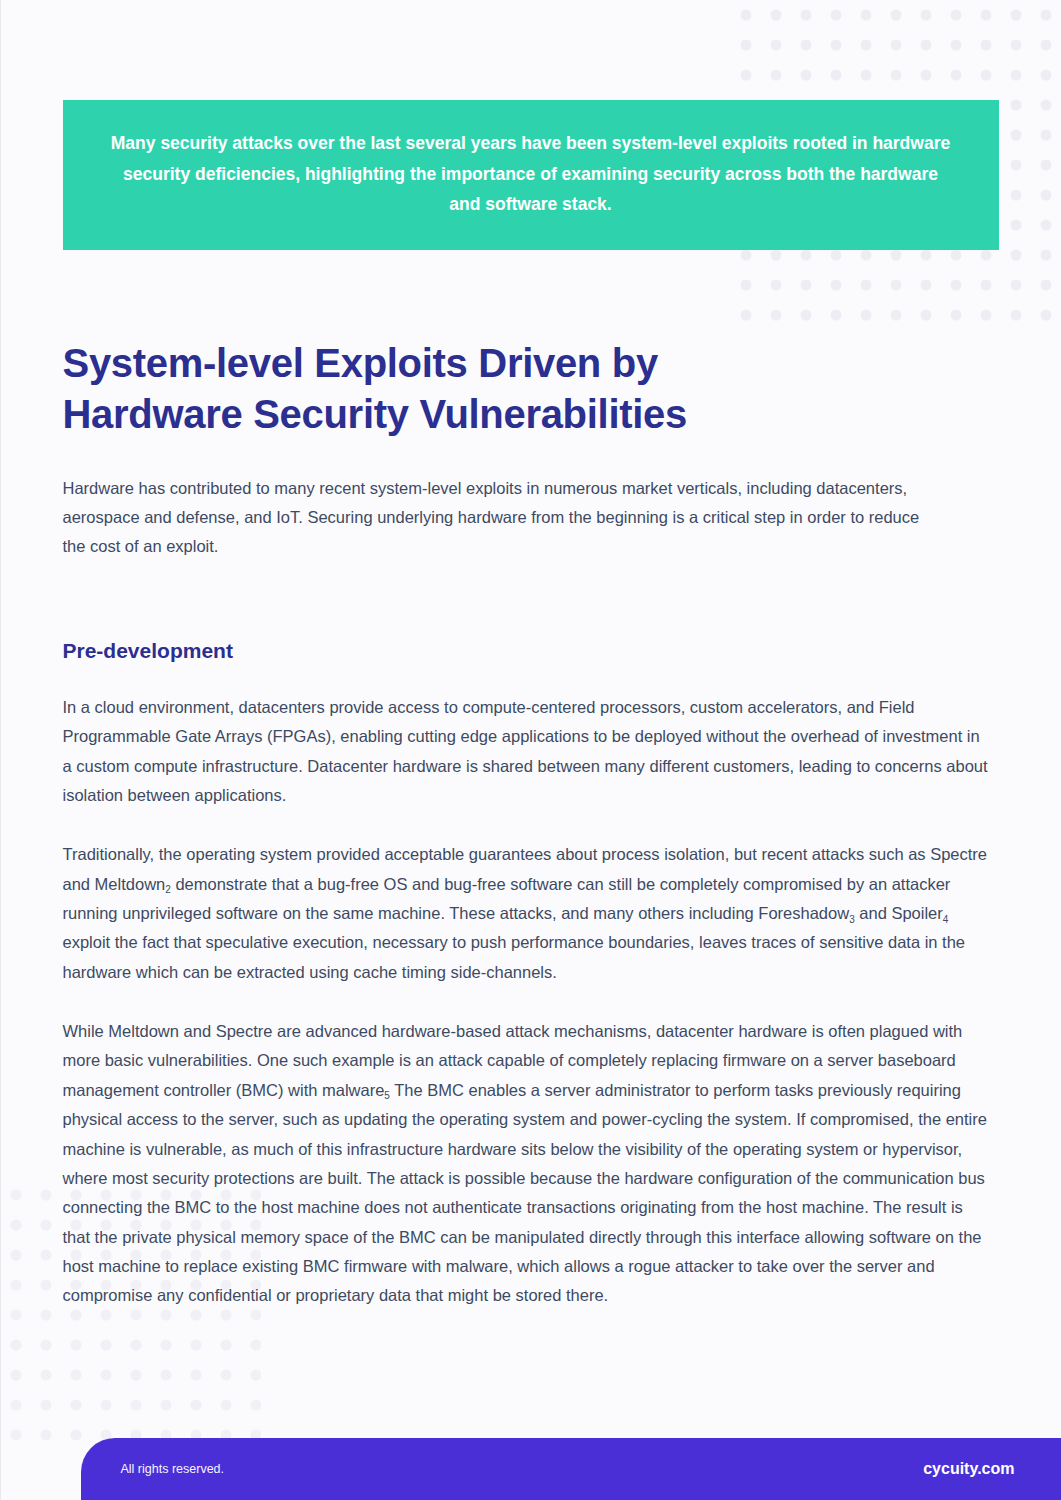Many security attacks over the last several years have been system-level exploits rooted in hardware security deficiencies, highlighting the importance of examining security across both the hardware and software stack.
System-level Exploits Driven by
Hardware Security Vulnerabilities
Hardware has contributed to many recent system-level exploits in numerous market verticals, including datacenters, aerospace and defense, and IoT. Securing underlying hardware from the beginning is a critical step in order to reduce the cost of an exploit.
Pre-development
In a cloud environment, datacenters provide access to compute-centered processors, custom accelerators, and Field Programmable Gate Arrays (FPGAs), enabling cutting edge applications to be deployed without the overhead of investment in a custom compute infrastructure. Datacenter hardware is shared between many different customers, leading to concerns about isolation between applications.
Traditionally, the operating system provided acceptable guarantees about process isolation, but recent attacks such as Spectre and Meltdown2 demonstrate that a bug-free OS and bug-free software can still be completely compromised by an attacker running unprivileged software on the same machine. These attacks, and many others including Foreshadow3 and Spoiler4 exploit the fact that speculative execution, necessary to push performance boundaries, leaves traces of sensitive data in the hardware which can be extracted using cache timing side-channels.
While Meltdown and Spectre are advanced hardware-based attack mechanisms, datacenter hardware is often plagued with more basic vulnerabilities. One such example is an attack capable of completely replacing firmware on a server baseboard management controller (BMC) with malware5 The BMC enables a server administrator to perform tasks previously requiring physical access to the server, such as updating the operating system and power-cycling the system. If compromised, the entire machine is vulnerable, as much of this infrastructure hardware sits below the visibility of the operating system or hypervisor, where most security protections are built. The attack is possible because the hardware configuration of the communication bus connecting the BMC to the host machine does not authenticate transactions originating from the host machine. The result is that the private physical memory space of the BMC can be manipulated directly through this interface allowing software on the host machine to replace existing BMC firmware with malware, which allows a rogue attacker to take over the server and compromise any confidential or proprietary data that might be stored there.
All rights reserved. cycuity.com